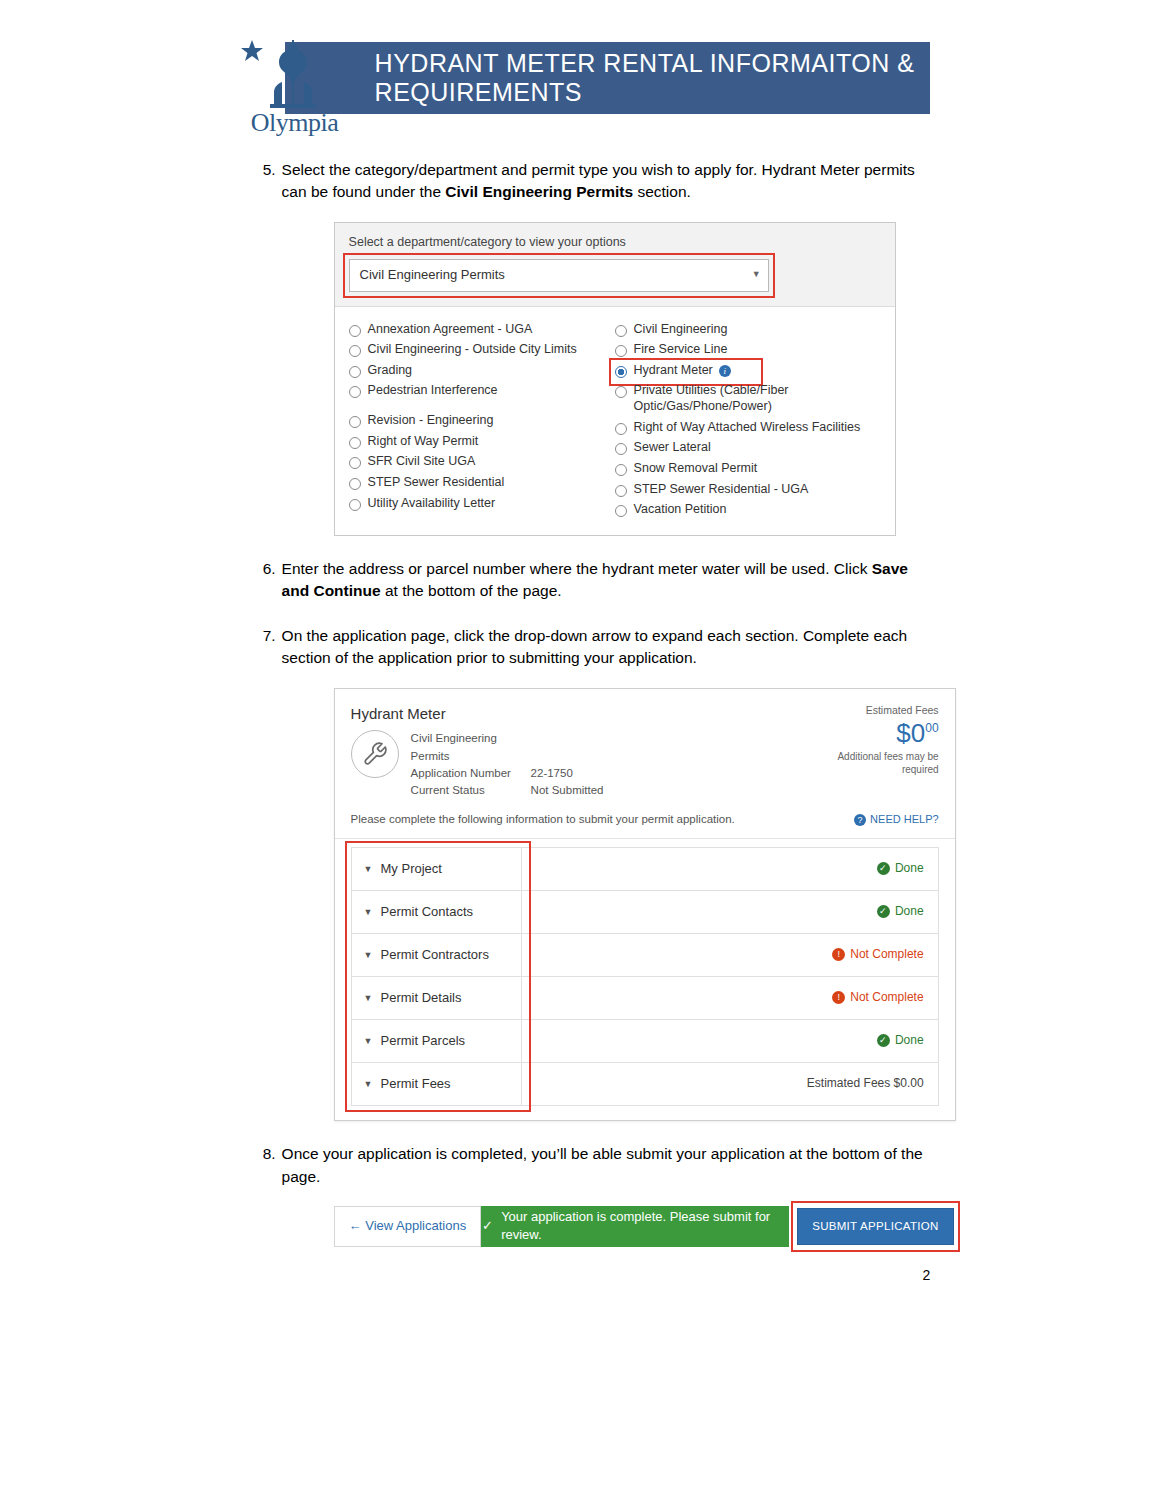HYDRANT METER RENTAL INFORMAITON & REQUIREMENTS
Olympia
5. Select the category/department and permit type you wish to apply for. Hydrant Meter permits can be found under the Civil Engineering Permits section.
Select a department/category to view your options
Civil Engineering Permits▼
Annexation Agreement - UGA
Civil Engineering - Outside City Limits
Grading
Pedestrian Interference
Revision - Engineering
Right of Way Permit
SFR Civil Site UGA
STEP Sewer Residential
Utility Availability Letter
Civil Engineering
Fire Service Line
Hydrant Meteri
Private Utilities (Cable/Fiber Optic/Gas/Phone/Power)
Right of Way Attached Wireless Facilities
Sewer Lateral
Snow Removal Permit
STEP Sewer Residential - UGA
Vacation Petition
6. Enter the address or parcel number where the hydrant meter water will be used. Click Save and Continue at the bottom of the page.
7. On the application page, click the drop-down arrow to expand each section. Complete each section of the application prior to submitting your application.
Hydrant Meter
Civil Engineering Permits
Application Number
22-1750
Current Status
Not Submitted
Estimated Fees
$000
Additional fees may be
required
Please complete the following information to submit your permit application.
?NEED HELP?
▼My Project
✓Done
▼Permit Contacts
✓Done
▼Permit Contractors
!Not Complete
▼Permit Details
!Not Complete
▼Permit Parcels
✓Done
▼Permit Fees
Estimated Fees $0.00
8. Once your application is completed, you’ll be able submit your application at the bottom of the page.
← View Applications
✓Your application is complete. Please submit for review.
SUBMIT APPLICATION
2